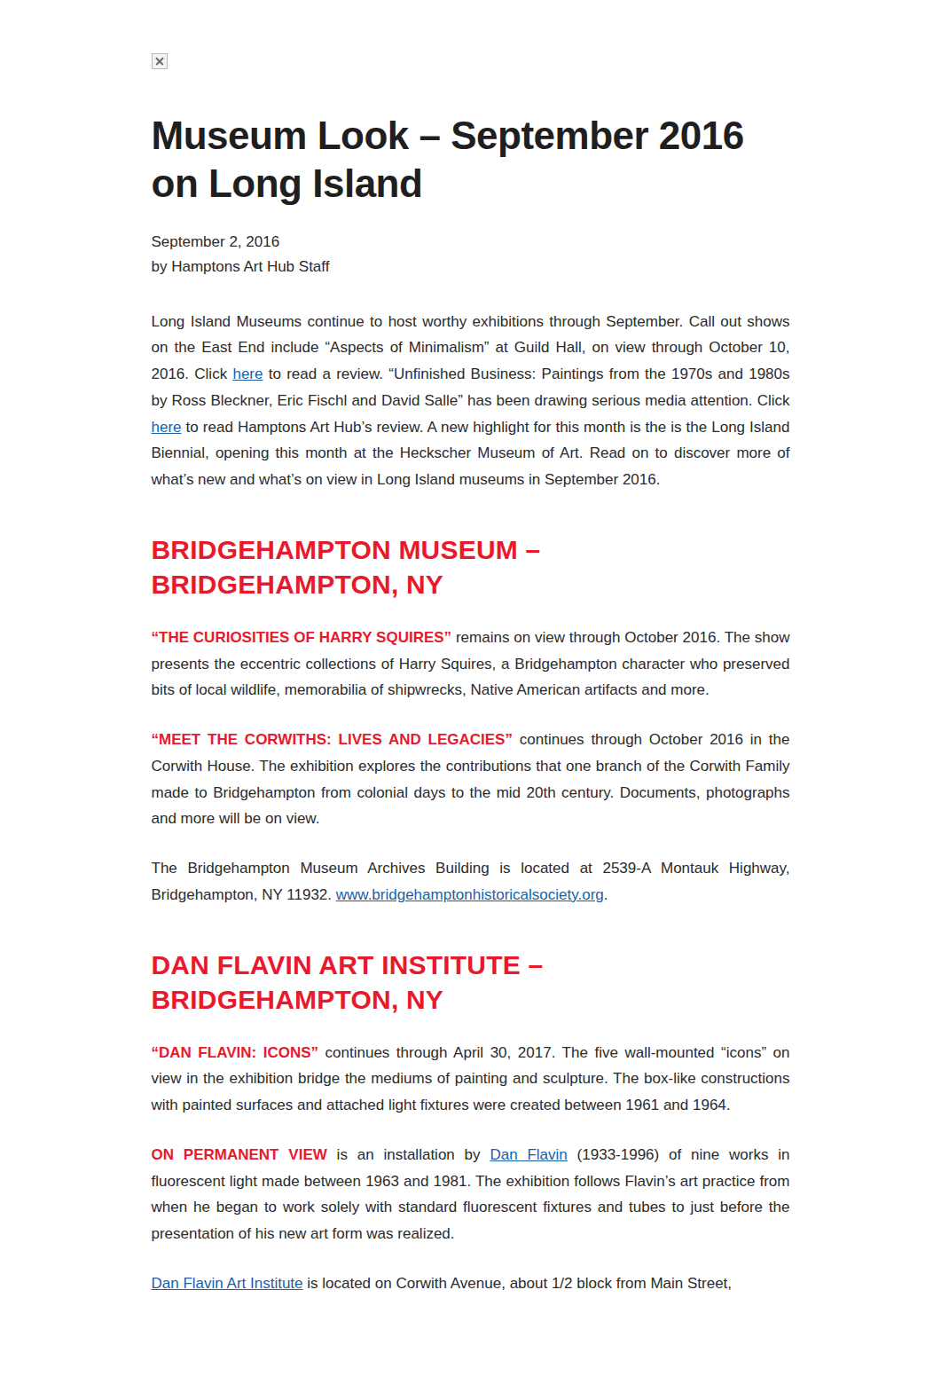Museum Look – September 2016 on Long Island
September 2, 2016
by Hamptons Art Hub Staff
Long Island Museums continue to host worthy exhibitions through September. Call out shows on the East End include “Aspects of Minimalism” at Guild Hall, on view through October 10, 2016. Click here to read a review. “Unfinished Business: Paintings from the 1970s and 1980s by Ross Bleckner, Eric Fischl and David Salle” has been drawing serious media attention. Click here to read Hamptons Art Hub’s review. A new highlight for this month is the is the Long Island Biennial, opening this month at the Heckscher Museum of Art. Read on to discover more of what’s new and what’s on view in Long Island museums in September 2016.
Bridgehampton Museum – Bridgehampton, NY
“The Curiosities of Harry Squires” remains on view through October 2016. The show presents the eccentric collections of Harry Squires, a Bridgehampton character who preserved bits of local wildlife, memorabilia of shipwrecks, Native American artifacts and more.
“Meet the Corwiths: Lives and Legacies” continues through October 2016 in the Corwith House. The exhibition explores the contributions that one branch of the Corwith Family made to Bridgehampton from colonial days to the mid 20th century. Documents, photographs and more will be on view.
The Bridgehampton Museum Archives Building is located at 2539-A Montauk Highway, Bridgehampton, NY 11932. www.bridgehamptonhistoricalsociety.org.
Dan Flavin Art Institute – Bridgehampton, NY
“Dan Flavin: Icons” continues through April 30, 2017. The five wall-mounted “icons” on view in the exhibition bridge the mediums of painting and sculpture. The box-like constructions with painted surfaces and attached light fixtures were created between 1961 and 1964.
On Permanent View is an installation by Dan Flavin (1933-1996) of nine works in fluorescent light made between 1963 and 1981. The exhibition follows Flavin’s art practice from when he began to work solely with standard fluorescent fixtures and tubes to just before the presentation of his new art form was realized.
Dan Flavin Art Institute is located on Corwith Avenue, about 1/2 block from Main Street,